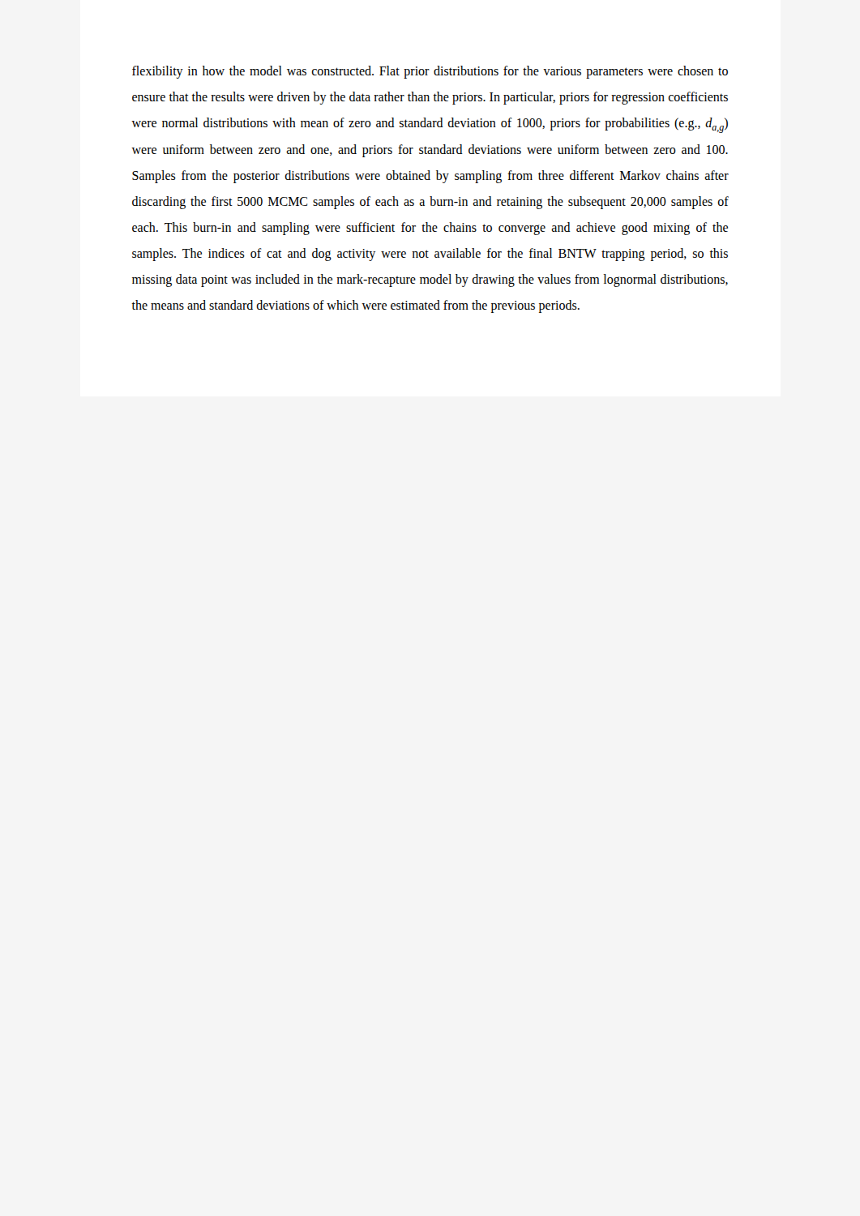flexibility in how the model was constructed. Flat prior distributions for the various parameters were chosen to ensure that the results were driven by the data rather than the priors. In particular, priors for regression coefficients were normal distributions with mean of zero and standard deviation of 1000, priors for probabilities (e.g., da,g) were uniform between zero and one, and priors for standard deviations were uniform between zero and 100. Samples from the posterior distributions were obtained by sampling from three different Markov chains after discarding the first 5000 MCMC samples of each as a burn-in and retaining the subsequent 20,000 samples of each. This burn-in and sampling were sufficient for the chains to converge and achieve good mixing of the samples. The indices of cat and dog activity were not available for the final BNTW trapping period, so this missing data point was included in the mark-recapture model by drawing the values from lognormal distributions, the means and standard deviations of which were estimated from the previous periods.